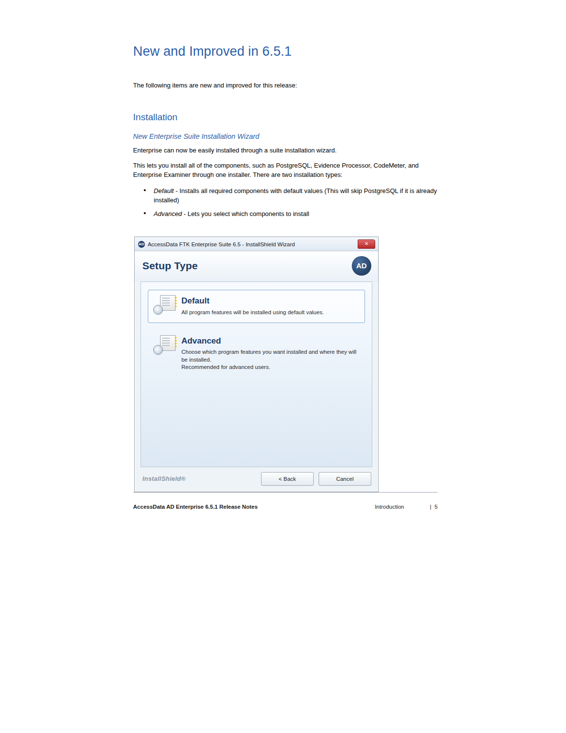New and Improved in 6.5.1
The following items are new and improved for this release:
Installation
New Enterprise Suite Installation Wizard
Enterprise can now be easily installed through a suite installation wizard.
This lets you install all of the components, such as PostgreSQL, Evidence Processor, CodeMeter, and Enterprise Examiner through one installer. There are two installation types:
Default - Installs all required components with default values (This will skip PostgreSQL if it is already installed)
Advanced - Lets you select which components to install
AD AccessData FTK Enterprise Suite 6.5 - InstallShield Wizard ✕
Setup Type
AD
Default
All program features will be installed using default values.
Advanced
Choose which program features you want installed and where they will be installed.
Recommended for advanced users.
InstallShield®
< Back
Cancel
AccessData AD Enterprise 6.5.1 Release Notes
Introduction
| 5